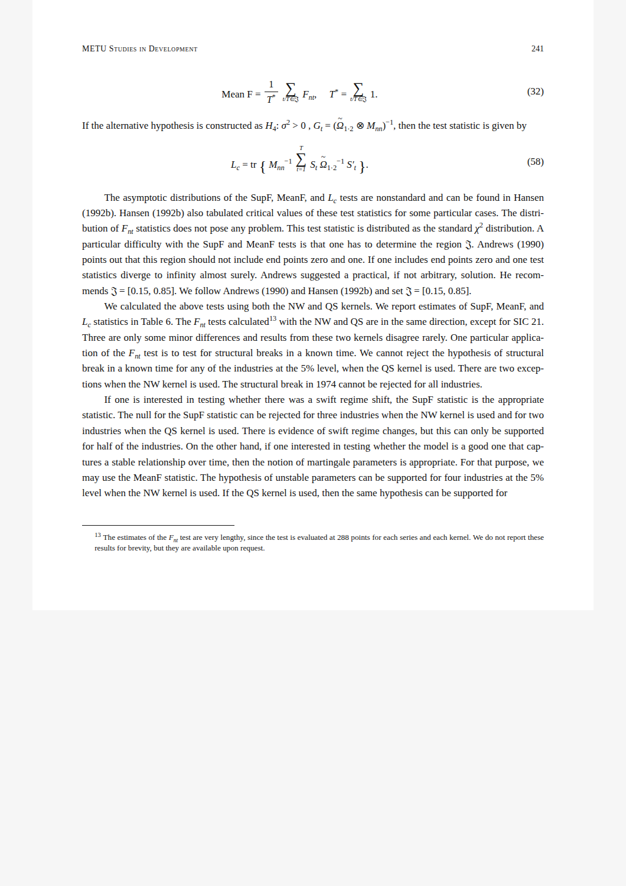METU Studies in Development 241
Mean F = 1 T* ∑t/T∈𝔍 Fnt,  T* = ∑t/T∈𝔍 1.
(32)
If the alternative hypothesis is constructed as H4: σ2 > 0 , Gt = (~Ω1·2 ⊗ Mnn)−1, then the test statistic is given by
Lc = tr { Mnn−1 T∑t=1 St ~Ω1·2−1 S′t }.
(58)
The asymptotic distributions of the SupF, MeanF, and Lc tests are nonstandard and can be found in Hansen (1992b). Hansen (1992b) also tabulated critical values of these test statistics for some particular cases. The distribution of Fnt statistics does not pose any problem. This test statistic is distributed as the standard χ2 distribution. A particular difficulty with the SupF and MeanF tests is that one has to determine the region 𝔍. Andrews (1990) points out that this region should not include end points zero and one. If one includes end points zero and one test statistics diverge to infinity almost surely. Andrews suggested a practical, if not arbitrary, solution. He recommends 𝔍 = [0.15, 0.85]. We follow Andrews (1990) and Hansen (1992b) and set 𝔍 = [0.15, 0.85].
We calculated the above tests using both the NW and QS kernels. We report estimates of SupF, MeanF, and Lc statistics in Table 6. The Fnt tests calculated13 with the NW and QS are in the same direction, except for SIC 21. Three are only some minor differences and results from these two kernels disagree rarely. One particular application of the Fnt test is to test for structural breaks in a known time. We cannot reject the hypothesis of structural break in a known time for any of the industries at the 5% level, when the QS kernel is used. There are two exceptions when the NW kernel is used. The structural break in 1974 cannot be rejected for all industries.
If one is interested in testing whether there was a swift regime shift, the SupF statistic is the appropriate statistic. The null for the SupF statistic can be rejected for three industries when the NW kernel is used and for two industries when the QS kernel is used. There is evidence of swift regime changes, but this can only be supported for half of the industries. On the other hand, if one interested in testing whether the model is a good one that captures a stable relationship over time, then the notion of martingale parameters is appropriate. For that purpose, we may use the MeanF statistic. The hypothesis of unstable parameters can be supported for four industries at the 5% level when the NW kernel is used. If the QS kernel is used, then the same hypothesis can be supported for
13 The estimates of the Fnt test are very lengthy, since the test is evaluated at 288 points for each series and each kernel. We do not report these results for brevity, but they are available upon request.